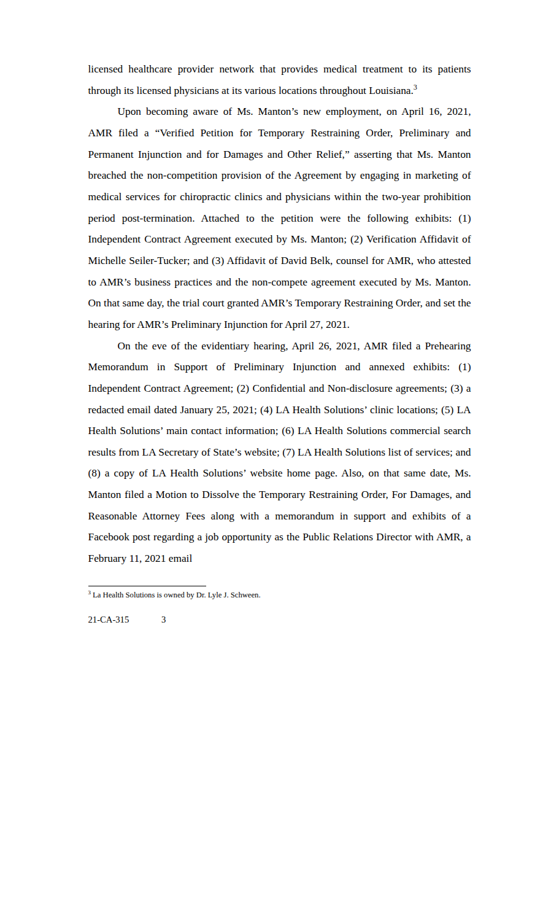licensed healthcare provider network that provides medical treatment to its patients through its licensed physicians at its various locations throughout Louisiana.3
Upon becoming aware of Ms. Manton’s new employment, on April 16, 2021, AMR filed a “Verified Petition for Temporary Restraining Order, Preliminary and Permanent Injunction and for Damages and Other Relief,” asserting that Ms. Manton breached the non-competition provision of the Agreement by engaging in marketing of medical services for chiropractic clinics and physicians within the two-year prohibition period post-termination. Attached to the petition were the following exhibits: (1) Independent Contract Agreement executed by Ms. Manton; (2) Verification Affidavit of Michelle Seiler-Tucker; and (3) Affidavit of David Belk, counsel for AMR, who attested to AMR’s business practices and the non-compete agreement executed by Ms. Manton. On that same day, the trial court granted AMR’s Temporary Restraining Order, and set the hearing for AMR’s Preliminary Injunction for April 27, 2021.
On the eve of the evidentiary hearing, April 26, 2021, AMR filed a Prehearing Memorandum in Support of Preliminary Injunction and annexed exhibits: (1) Independent Contract Agreement; (2) Confidential and Non-disclosure agreements; (3) a redacted email dated January 25, 2021; (4) LA Health Solutions’ clinic locations; (5) LA Health Solutions’ main contact information; (6) LA Health Solutions commercial search results from LA Secretary of State’s website; (7) LA Health Solutions list of services; and (8) a copy of LA Health Solutions’ website home page. Also, on that same date, Ms. Manton filed a Motion to Dissolve the Temporary Restraining Order, For Damages, and Reasonable Attorney Fees along with a memorandum in support and exhibits of a Facebook post regarding a job opportunity as the Public Relations Director with AMR, a February 11, 2021 email
3 La Health Solutions is owned by Dr. Lyle J. Schween.
21-CA-315 3